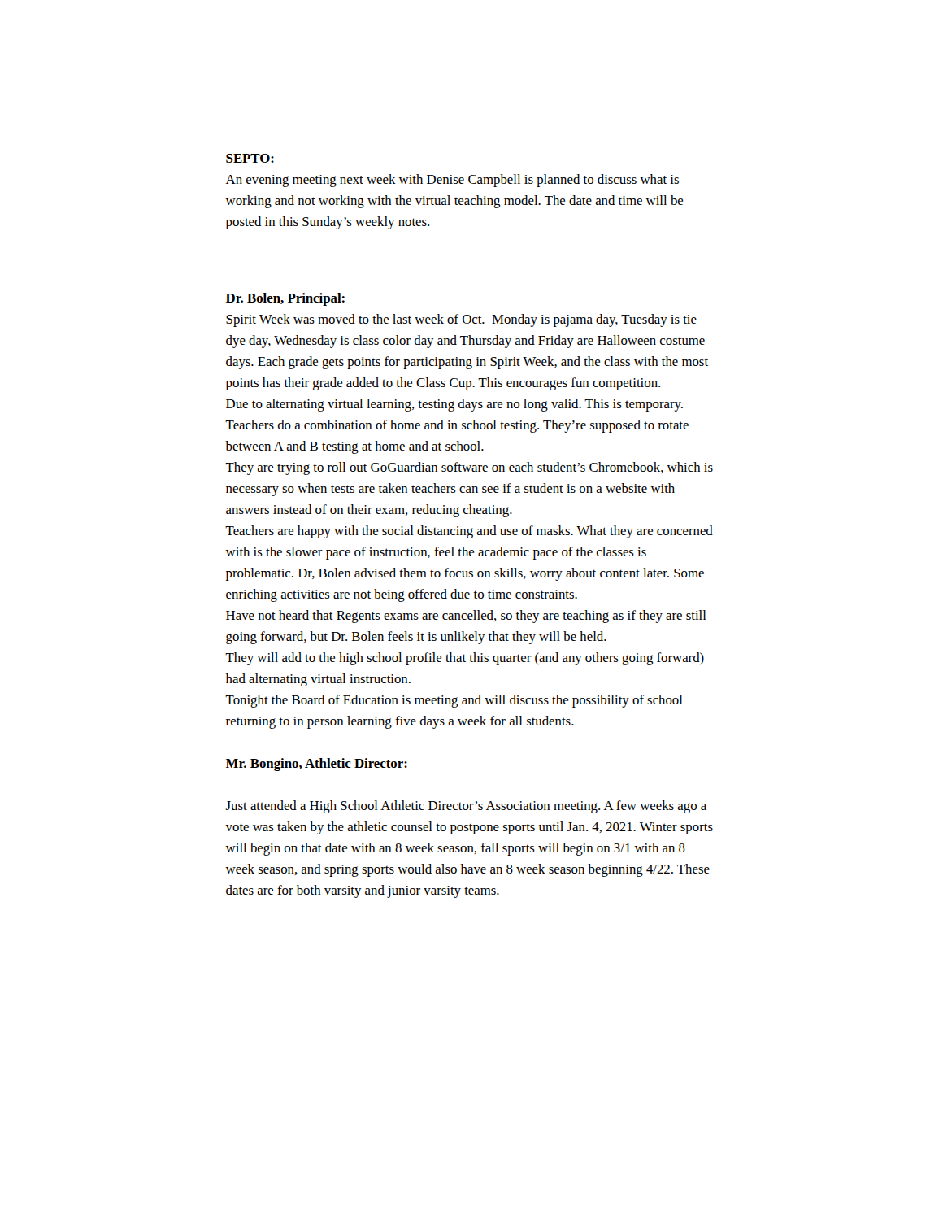SEPTO:
An evening meeting next week with Denise Campbell is planned to discuss what is working and not working with the virtual teaching model. The date and time will be posted in this Sunday’s weekly notes.
Dr. Bolen, Principal:
Spirit Week was moved to the last week of Oct. Monday is pajama day, Tuesday is tie dye day, Wednesday is class color day and Thursday and Friday are Halloween costume days. Each grade gets points for participating in Spirit Week, and the class with the most points has their grade added to the Class Cup. This encourages fun competition.
Due to alternating virtual learning, testing days are no long valid. This is temporary. Teachers do a combination of home and in school testing. They’re supposed to rotate between A and B testing at home and at school.
They are trying to roll out GoGuardian software on each student’s Chromebook, which is necessary so when tests are taken teachers can see if a student is on a website with answers instead of on their exam, reducing cheating.
Teachers are happy with the social distancing and use of masks. What they are concerned with is the slower pace of instruction, feel the academic pace of the classes is problematic. Dr, Bolen advised them to focus on skills, worry about content later. Some enriching activities are not being offered due to time constraints.
Have not heard that Regents exams are cancelled, so they are teaching as if they are still going forward, but Dr. Bolen feels it is unlikely that they will be held.
They will add to the high school profile that this quarter (and any others going forward) had alternating virtual instruction.
Tonight the Board of Education is meeting and will discuss the possibility of school returning to in person learning five days a week for all students.
Mr. Bongino, Athletic Director:
Just attended a High School Athletic Director’s Association meeting. A few weeks ago a vote was taken by the athletic counsel to postpone sports until Jan. 4, 2021. Winter sports will begin on that date with an 8 week season, fall sports will begin on 3/1 with an 8 week season, and spring sports would also have an 8 week season beginning 4/22. These dates are for both varsity and junior varsity teams.